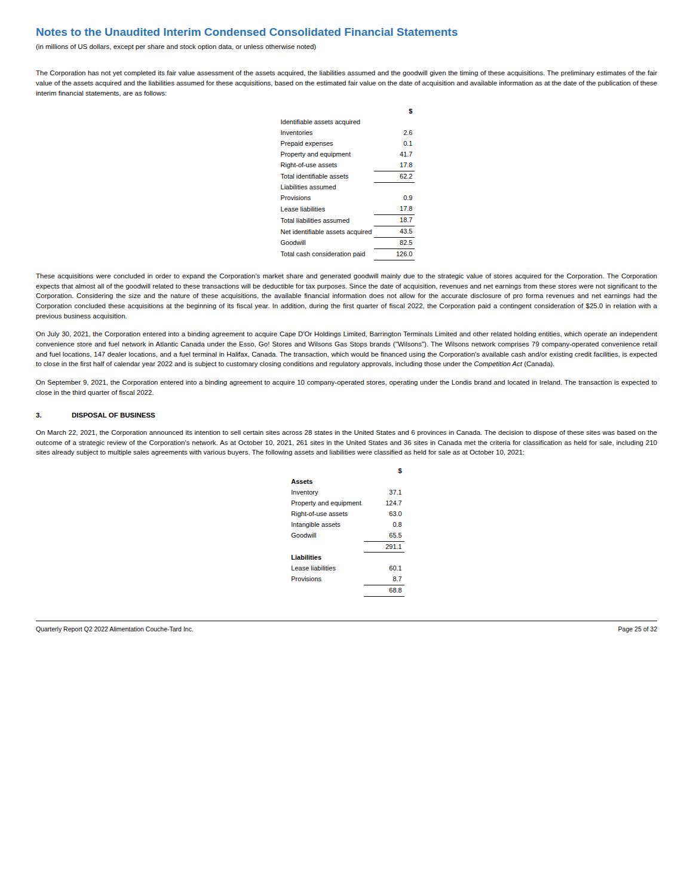Notes to the Unaudited Interim Condensed Consolidated Financial Statements
(in millions of US dollars, except per share and stock option data, or unless otherwise noted)
The Corporation has not yet completed its fair value assessment of the assets acquired, the liabilities assumed and the goodwill given the timing of these acquisitions. The preliminary estimates of the fair value of the assets acquired and the liabilities assumed for these acquisitions, based on the estimated fair value on the date of acquisition and available information as at the date of the publication of these interim financial statements, are as follows:
| | $ |
| Identifiable assets acquired | |
| Inventories | 2.6 |
| Prepaid expenses | 0.1 |
| Property and equipment | 41.7 |
| Right-of-use assets | 17.8 |
| Total identifiable assets | 62.2 |
| Liabilities assumed | |
| Provisions | 0.9 |
| Lease liabilities | 17.8 |
| Total liabilities assumed | 18.7 |
| Net identifiable assets acquired | 43.5 |
| Goodwill | 82.5 |
| Total cash consideration paid | 126.0 |
These acquisitions were concluded in order to expand the Corporation's market share and generated goodwill mainly due to the strategic value of stores acquired for the Corporation. The Corporation expects that almost all of the goodwill related to these transactions will be deductible for tax purposes. Since the date of acquisition, revenues and net earnings from these stores were not significant to the Corporation. Considering the size and the nature of these acquisitions, the available financial information does not allow for the accurate disclosure of pro forma revenues and net earnings had the Corporation concluded these acquisitions at the beginning of its fiscal year. In addition, during the first quarter of fiscal 2022, the Corporation paid a contingent consideration of $25.0 in relation with a previous business acquisition.
On July 30, 2021, the Corporation entered into a binding agreement to acquire Cape D'Or Holdings Limited, Barrington Terminals Limited and other related holding entities, which operate an independent convenience store and fuel network in Atlantic Canada under the Esso, Go! Stores and Wilsons Gas Stops brands ("Wilsons"). The Wilsons network comprises 79 company-operated convenience retail and fuel locations, 147 dealer locations, and a fuel terminal in Halifax, Canada. The transaction, which would be financed using the Corporation's available cash and/or existing credit facilities, is expected to close in the first half of calendar year 2022 and is subject to customary closing conditions and regulatory approvals, including those under the Competition Act (Canada).
On September 9, 2021, the Corporation entered into a binding agreement to acquire 10 company-operated stores, operating under the Londis brand and located in Ireland. The transaction is expected to close in the third quarter of fiscal 2022.
3. DISPOSAL OF BUSINESS
On March 22, 2021, the Corporation announced its intention to sell certain sites across 28 states in the United States and 6 provinces in Canada. The decision to dispose of these sites was based on the outcome of a strategic review of the Corporation's network. As at October 10, 2021, 261 sites in the United States and 36 sites in Canada met the criteria for classification as held for sale, including 210 sites already subject to multiple sales agreements with various buyers. The following assets and liabilities were classified as held for sale as at October 10, 2021:
| | $ |
| Assets | |
| Inventory | 37.1 |
| Property and equipment | 124.7 |
| Right-of-use assets | 63.0 |
| Intangible assets | 0.8 |
| Goodwill | 65.5 |
| | 291.1 |
| Liabilities | |
| Lease liabilities | 60.1 |
| Provisions | 8.7 |
| | 68.8 |
Quarterly Report Q2 2022 Alimentation Couche-Tard Inc. Page 25 of 32